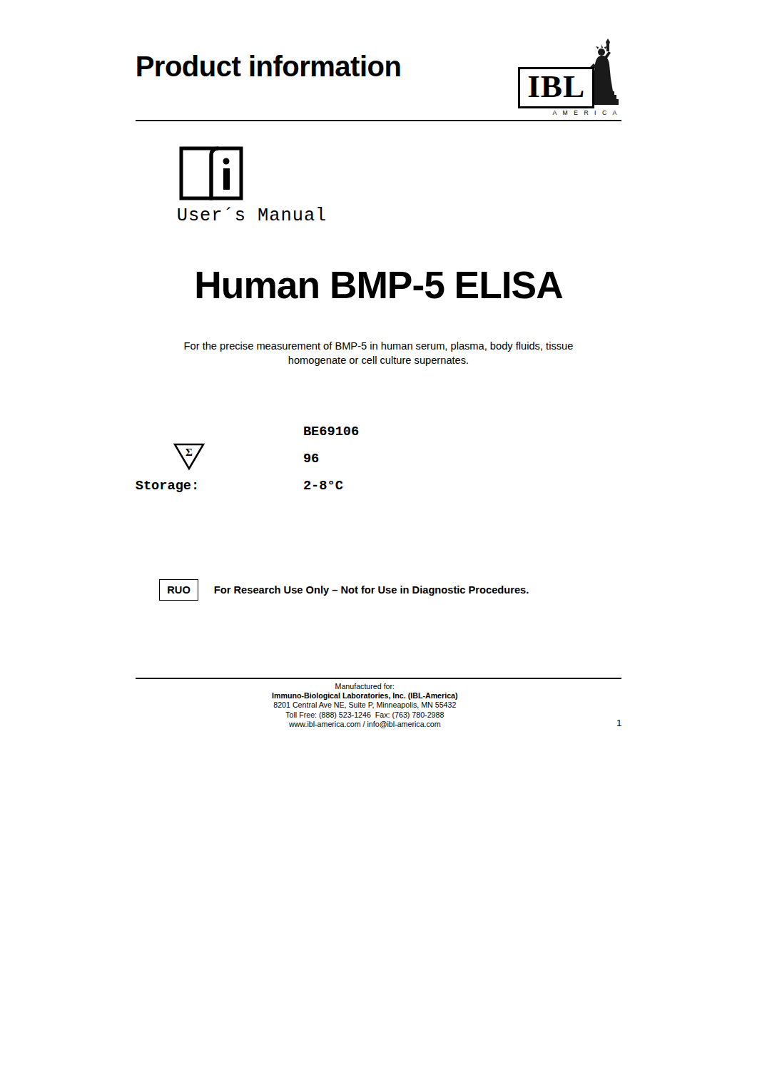Product information
IBL
A M E R I C A
User´s Manual
Human BMP-5 ELISA
For the precise measurement of BMP-5 in human serum, plasma, body fluids, tissue
homogenate or cell culture supernates.
BE69106
Σ
96
Storage:
2-8°C
RUO
For Research Use Only – Not for Use in Diagnostic Procedures.
Manufactured for:
Immuno-Biological Laboratories, Inc. (IBL-America)
8201 Central Ave NE, Suite P, Minneapolis, MN 55432
Toll Free: (888) 523-1246 Fax: (763) 780-2988
www.ibl-america.com / info@ibl-america.com
1